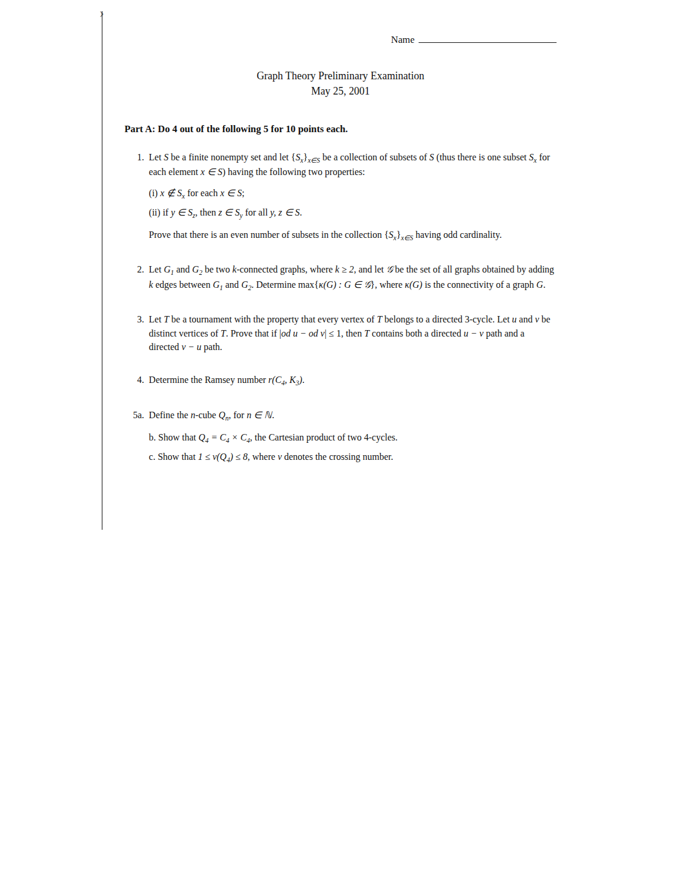›
Name
Graph Theory Preliminary Examination
May 25, 2001
Part A: Do 4 out of the following 5 for 10 points each.
1.
Let S be a finite nonempty set and let {Sx}x∈S be a collection of subsets of S (thus there is one subset Sx for each element x ∈ S) having the following two properties:
(i) x ∉ Sx for each x ∈ S;
(ii) if y ∈ Sz, then z ∈ Sy for all y, z ∈ S.
Prove that there is an even number of subsets in the collection {Sx}x∈S having odd cardinality.
2.
Let G1 and G2 be two k-connected graphs, where k ≥ 2, and let 𝒢 be the set of all graphs obtained by adding k edges between G1 and G2. Determine max{κ(G) : G ∈ 𝒢}, where κ(G) is the connectivity of a graph G.
3.
Let T be a tournament with the property that every vertex of T belongs to a directed 3-cycle. Let u and v be distinct vertices of T. Prove that if |od u − od v| ≤ 1, then T contains both a directed u − v path and a directed v − u path.
4.
Determine the Ramsey number r(C4, K3).
5a.
Define the n-cube Qn, for n ∈ ℕ.
b. Show that Q4 = C4 × C4, the Cartesian product of two 4-cycles.
c. Show that 1 ≤ ν(Q4) ≤ 8, where ν denotes the crossing number.